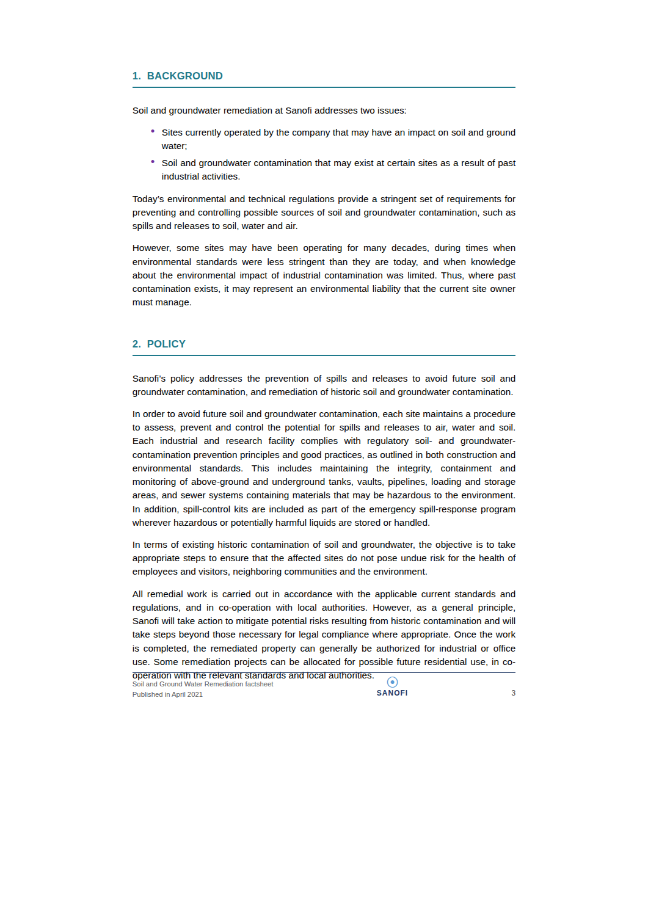1. BACKGROUND
Soil and groundwater remediation at Sanofi addresses two issues:
Sites currently operated by the company that may have an impact on soil and ground water;
Soil and groundwater contamination that may exist at certain sites as a result of past industrial activities.
Today’s environmental and technical regulations provide a stringent set of requirements for preventing and controlling possible sources of soil and groundwater contamination, such as spills and releases to soil, water and air.
However, some sites may have been operating for many decades, during times when environmental standards were less stringent than they are today, and when knowledge about the environmental impact of industrial contamination was limited. Thus, where past contamination exists, it may represent an environmental liability that the current site owner must manage.
2. POLICY
Sanofi’s policy addresses the prevention of spills and releases to avoid future soil and groundwater contamination, and remediation of historic soil and groundwater contamination.
In order to avoid future soil and groundwater contamination, each site maintains a procedure to assess, prevent and control the potential for spills and releases to air, water and soil. Each industrial and research facility complies with regulatory soil- and groundwater-contamination prevention principles and good practices, as outlined in both construction and environmental standards. This includes maintaining the integrity, containment and monitoring of above-ground and underground tanks, vaults, pipelines, loading and storage areas, and sewer systems containing materials that may be hazardous to the environment. In addition, spill-control kits are included as part of the emergency spill-response program wherever hazardous or potentially harmful liquids are stored or handled.
In terms of existing historic contamination of soil and groundwater, the objective is to take appropriate steps to ensure that the affected sites do not pose undue risk for the health of employees and visitors, neighboring communities and the environment.
All remedial work is carried out in accordance with the applicable current standards and regulations, and in co-operation with local authorities. However, as a general principle, Sanofi will take action to mitigate potential risks resulting from historic contamination and will take steps beyond those necessary for legal compliance where appropriate. Once the work is completed, the remediated property can generally be authorized for industrial or office use. Some remediation projects can be allocated for possible future residential use, in co-operation with the relevant standards and local authorities.
Soil and Ground Water Remediation factsheet
Published in April 2021
⦿ SANOFI
3